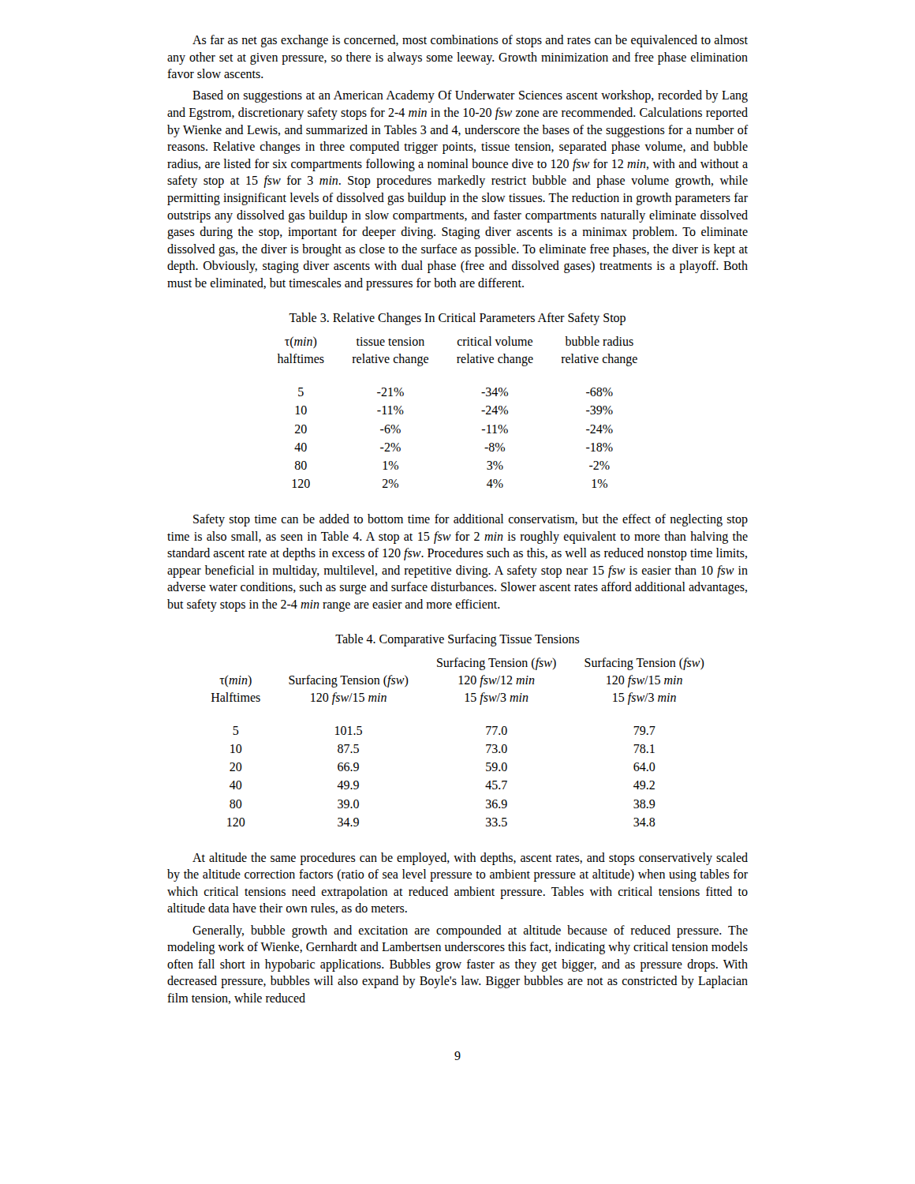As far as net gas exchange is concerned, most combinations of stops and rates can be equivalenced to almost any other set at given pressure, so there is always some leeway. Growth minimization and free phase elimination favor slow ascents.
Based on suggestions at an American Academy Of Underwater Sciences ascent workshop, recorded by Lang and Egstrom, discretionary safety stops for 2-4 min in the 10-20 fsw zone are recommended. Calculations reported by Wienke and Lewis, and summarized in Tables 3 and 4, underscore the bases of the suggestions for a number of reasons. Relative changes in three computed trigger points, tissue tension, separated phase volume, and bubble radius, are listed for six compartments following a nominal bounce dive to 120 fsw for 12 min, with and without a safety stop at 15 fsw for 3 min. Stop procedures markedly restrict bubble and phase volume growth, while permitting insignificant levels of dissolved gas buildup in the slow tissues. The reduction in growth parameters far outstrips any dissolved gas buildup in slow compartments, and faster compartments naturally eliminate dissolved gases during the stop, important for deeper diving. Staging diver ascents is a minimax problem. To eliminate dissolved gas, the diver is brought as close to the surface as possible. To eliminate free phases, the diver is kept at depth. Obviously, staging diver ascents with dual phase (free and dissolved gases) treatments is a playoff. Both must be eliminated, but timescales and pressures for both are different.
Table 3. Relative Changes In Critical Parameters After Safety Stop
| τ( min ) halftimes | tissue tension relative change | critical volume relative change | bubble radius relative change |
| --- | --- | --- | --- |
| 5 | -21% | -34% | -68% |
| 10 | -11% | -24% | -39% |
| 20 | -6% | -11% | -24% |
| 40 | -2% | -8% | -18% |
| 80 | 1% | 3% | -2% |
| 120 | 2% | 4% | 1% |
Safety stop time can be added to bottom time for additional conservatism, but the effect of neglecting stop time is also small, as seen in Table 4. A stop at 15 fsw for 2 min is roughly equivalent to more than halving the standard ascent rate at depths in excess of 120 fsw. Procedures such as this, as well as reduced nonstop time limits, appear beneficial in multiday, multilevel, and repetitive diving. A safety stop near 15 fsw is easier than 10 fsw in adverse water conditions, such as surge and surface disturbances. Slower ascent rates afford additional advantages, but safety stops in the 2-4 min range are easier and more efficient.
Table 4. Comparative Surfacing Tissue Tensions
| τ( min ) Halftimes | Surfacing Tension ( fsw ) 120 fsw /15 min | Surfacing Tension ( fsw ) 120 fsw /12 min 15 fsw /3 min | Surfacing Tension ( fsw ) 120 fsw /15 min 15 fsw /3 min |
| --- | --- | --- | --- |
| 5 | 101.5 | 77.0 | 79.7 |
| 10 | 87.5 | 73.0 | 78.1 |
| 20 | 66.9 | 59.0 | 64.0 |
| 40 | 49.9 | 45.7 | 49.2 |
| 80 | 39.0 | 36.9 | 38.9 |
| 120 | 34.9 | 33.5 | 34.8 |
At altitude the same procedures can be employed, with depths, ascent rates, and stops conservatively scaled by the altitude correction factors (ratio of sea level pressure to ambient pressure at altitude) when using tables for which critical tensions need extrapolation at reduced ambient pressure. Tables with critical tensions fitted to altitude data have their own rules, as do meters.
Generally, bubble growth and excitation are compounded at altitude because of reduced pressure. The modeling work of Wienke, Gernhardt and Lambertsen underscores this fact, indicating why critical tension models often fall short in hypobaric applications. Bubbles grow faster as they get bigger, and as pressure drops. With decreased pressure, bubbles will also expand by Boyle's law. Bigger bubbles are not as constricted by Laplacian film tension, while reduced
9